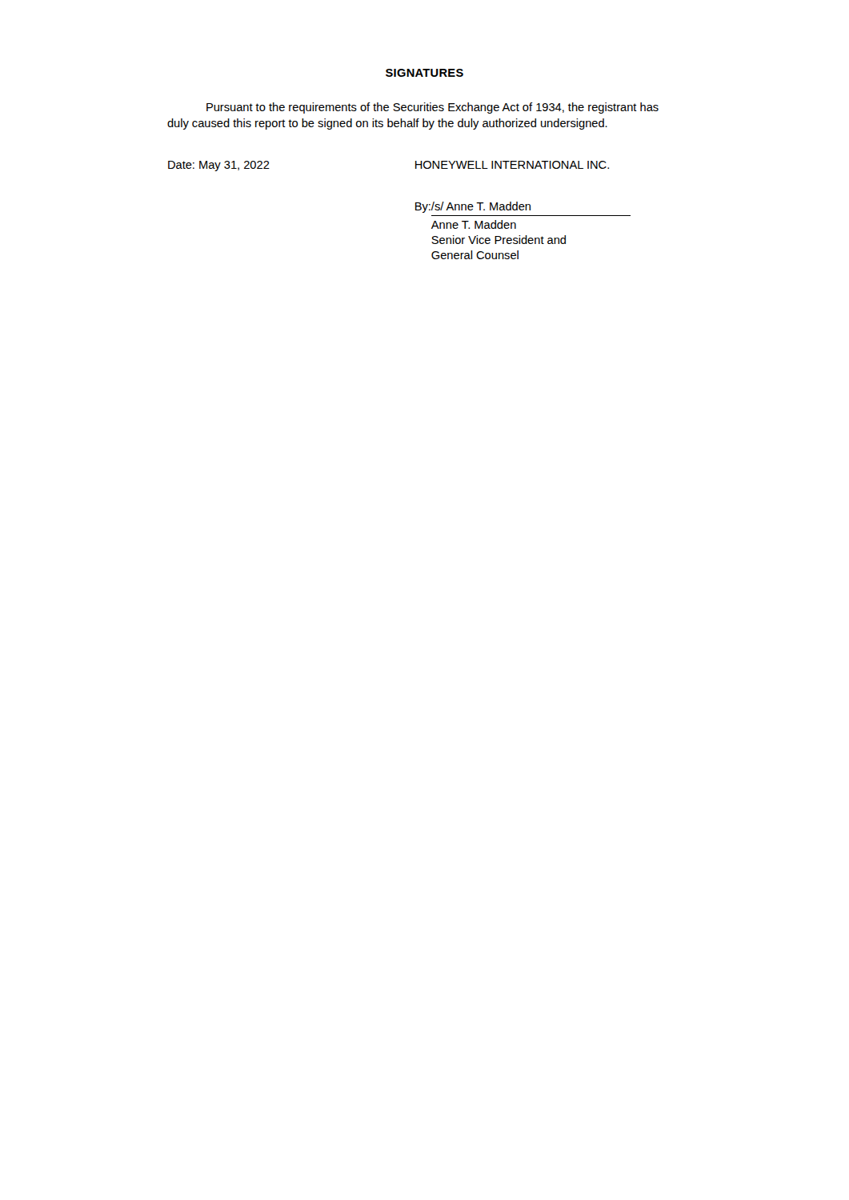SIGNATURES
Pursuant to the requirements of the Securities Exchange Act of 1934, the registrant has duly caused this report to be signed on its behalf by the duly authorized undersigned.
| Date: May 31, 2022 | HONEYWELL INTERNATIONAL INC. |
| | / By: / /s/ Anne T. Madden / / / Anne T. Madden Senior Vice President and General Counsel / |